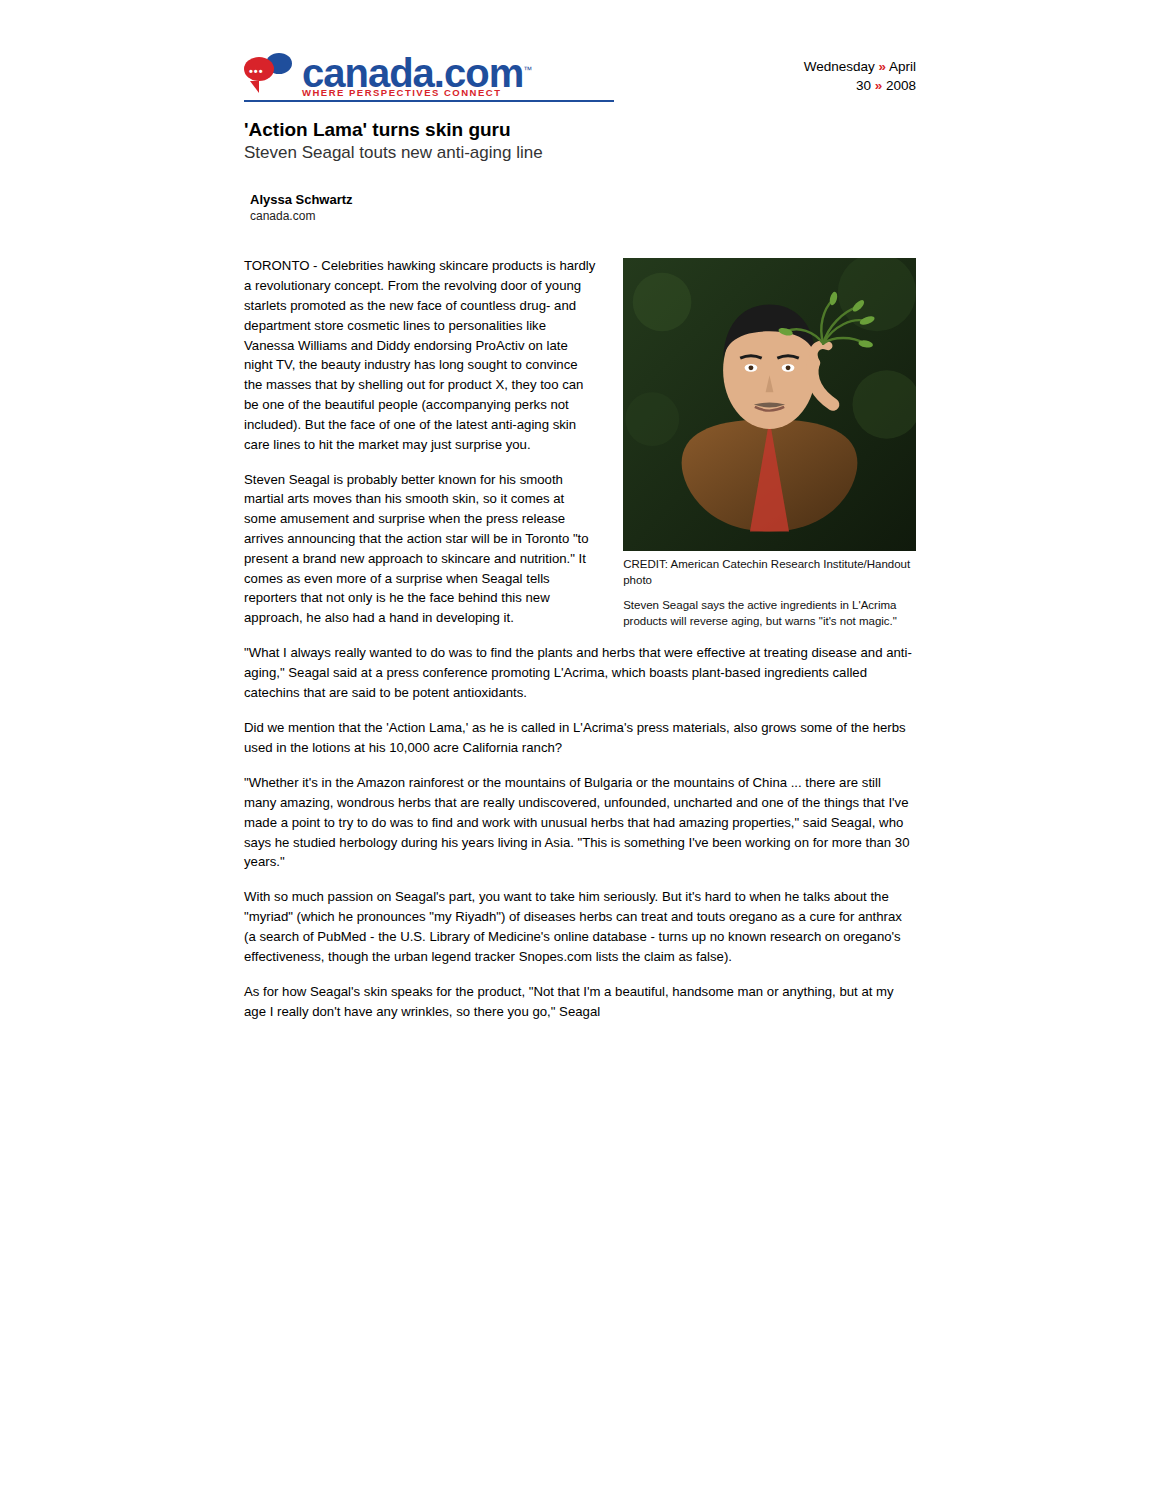•••
canada.com™
WHERE PERSPECTIVES CONNECT
Wednesday » April
30 » 2008
'Action Lama' turns skin guru
Steven Seagal touts new anti-aging line
Alyssa Schwartz
canada.com
CREDIT: American Catechin Research Institute/Handout photo
Steven Seagal says the active ingredients in L'Acrima products will reverse aging, but warns "it's not magic."
TORONTO - Celebrities hawking skincare products is hardly a revolutionary concept. From the revolving door of young starlets promoted as the new face of countless drug- and department store cosmetic lines to personalities like Vanessa Williams and Diddy endorsing ProActiv on late night TV, the beauty industry has long sought to convince the masses that by shelling out for product X, they too can be one of the beautiful people (accompanying perks not included). But the face of one of the latest anti-aging skin care lines to hit the market may just surprise you.
Steven Seagal is probably better known for his smooth martial arts moves than his smooth skin, so it comes at some amusement and surprise when the press release arrives announcing that the action star will be in Toronto "to present a brand new approach to skincare and nutrition." It comes as even more of a surprise when Seagal tells reporters that not only is he the face behind this new approach, he also had a hand in developing it.
"What I always really wanted to do was to find the plants and herbs that were effective at treating disease and anti-aging," Seagal said at a press conference promoting L'Acrima, which boasts plant-based ingredients called catechins that are said to be potent antioxidants.
Did we mention that the 'Action Lama,' as he is called in L'Acrima's press materials, also grows some of the herbs used in the lotions at his 10,000 acre California ranch?
"Whether it's in the Amazon rainforest or the mountains of Bulgaria or the mountains of China ... there are still many amazing, wondrous herbs that are really undiscovered, unfounded, uncharted and one of the things that I've made a point to try to do was to find and work with unusual herbs that had amazing properties," said Seagal, who says he studied herbology during his years living in Asia. "This is something I've been working on for more than 30 years."
With so much passion on Seagal's part, you want to take him seriously. But it's hard to when he talks about the "myriad" (which he pronounces "my Riyadh") of diseases herbs can treat and touts oregano as a cure for anthrax (a search of PubMed - the U.S. Library of Medicine's online database - turns up no known research on oregano's effectiveness, though the urban legend tracker Snopes.com lists the claim as false).
As for how Seagal's skin speaks for the product, "Not that I'm a beautiful, handsome man or anything, but at my age I really don't have any wrinkles, so there you go," Seagal